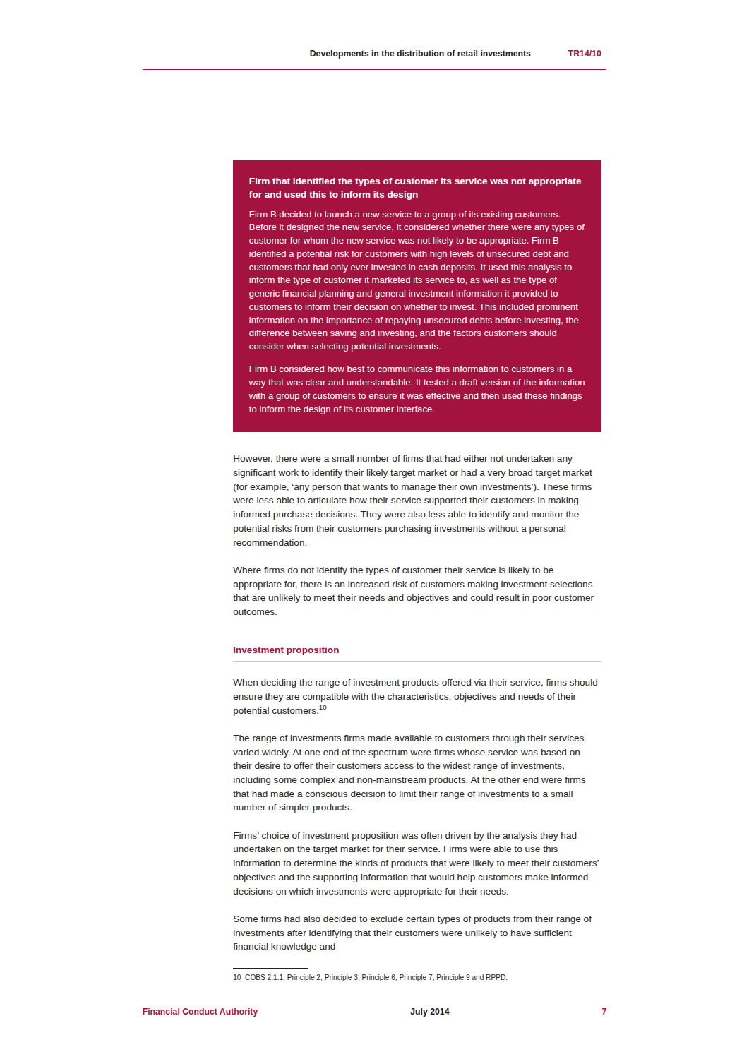Developments in the distribution of retail investments TR14/10
Firm that identified the types of customer its service was not appropriate for and used this to inform its design
Firm B decided to launch a new service to a group of its existing customers. Before it designed the new service, it considered whether there were any types of customer for whom the new service was not likely to be appropriate. Firm B identified a potential risk for customers with high levels of unsecured debt and customers that had only ever invested in cash deposits. It used this analysis to inform the type of customer it marketed its service to, as well as the type of generic financial planning and general investment information it provided to customers to inform their decision on whether to invest. This included prominent information on the importance of repaying unsecured debts before investing, the difference between saving and investing, and the factors customers should consider when selecting potential investments.
Firm B considered how best to communicate this information to customers in a way that was clear and understandable. It tested a draft version of the information with a group of customers to ensure it was effective and then used these findings to inform the design of its customer interface.
However, there were a small number of firms that had either not undertaken any significant work to identify their likely target market or had a very broad target market (for example, ‘any person that wants to manage their own investments’). These firms were less able to articulate how their service supported their customers in making informed purchase decisions. They were also less able to identify and monitor the potential risks from their customers purchasing investments without a personal recommendation.
Where firms do not identify the types of customer their service is likely to be appropriate for, there is an increased risk of customers making investment selections that are unlikely to meet their needs and objectives and could result in poor customer outcomes.
Investment proposition
When deciding the range of investment products offered via their service, firms should ensure they are compatible with the characteristics, objectives and needs of their potential customers.10
The range of investments firms made available to customers through their services varied widely. At one end of the spectrum were firms whose service was based on their desire to offer their customers access to the widest range of investments, including some complex and non-mainstream products. At the other end were firms that had made a conscious decision to limit their range of investments to a small number of simpler products.
Firms’ choice of investment proposition was often driven by the analysis they had undertaken on the target market for their service. Firms were able to use this information to determine the kinds of products that were likely to meet their customers’ objectives and the supporting information that would help customers make informed decisions on which investments were appropriate for their needs.
Some firms had also decided to exclude certain types of products from their range of investments after identifying that their customers were unlikely to have sufficient financial knowledge and
10 COBS 2.1.1, Principle 2, Principle 3, Principle 6, Principle 7, Principle 9 and RPPD.
Financial Conduct Authority July 2014 7